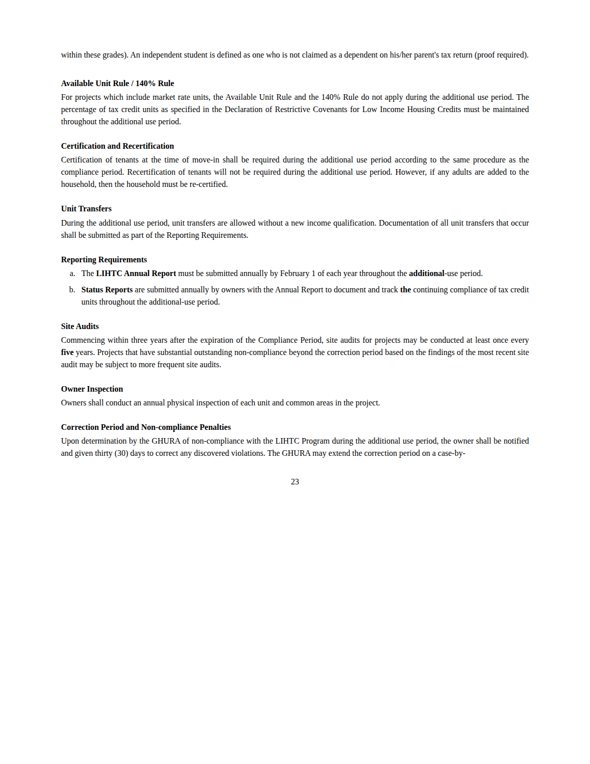within these grades). An independent student is defined as one who is not claimed as a dependent on his/her parent's tax return (proof required).
Available Unit Rule / 140% Rule
For projects which include market rate units, the Available Unit Rule and the 140% Rule do not apply during the additional use period. The percentage of tax credit units as specified in the Declaration of Restrictive Covenants for Low Income Housing Credits must be maintained throughout the additional use period.
Certification and Recertification
Certification of tenants at the time of move-in shall be required during the additional use period according to the same procedure as the compliance period. Recertification of tenants will not be required during the additional use period. However, if any adults are added to the household, then the household must be re-certified.
Unit Transfers
During the additional use period, unit transfers are allowed without a new income qualification. Documentation of all unit transfers that occur shall be submitted as part of the Reporting Requirements.
Reporting Requirements
The LIHTC Annual Report must be submitted annually by February 1 of each year throughout the additional-use period.
Status Reports are submitted annually by owners with the Annual Report to document and track the continuing compliance of tax credit units throughout the additional-use period.
Site Audits
Commencing within three years after the expiration of the Compliance Period, site audits for projects may be conducted at least once every five years. Projects that have substantial outstanding non-compliance beyond the correction period based on the findings of the most recent site audit may be subject to more frequent site audits.
Owner Inspection
Owners shall conduct an annual physical inspection of each unit and common areas in the project.
Correction Period and Non-compliance Penalties
Upon determination by the GHURA of non-compliance with the LIHTC Program during the additional use period, the owner shall be notified and given thirty (30) days to correct any discovered violations. The GHURA may extend the correction period on a case-by-
23